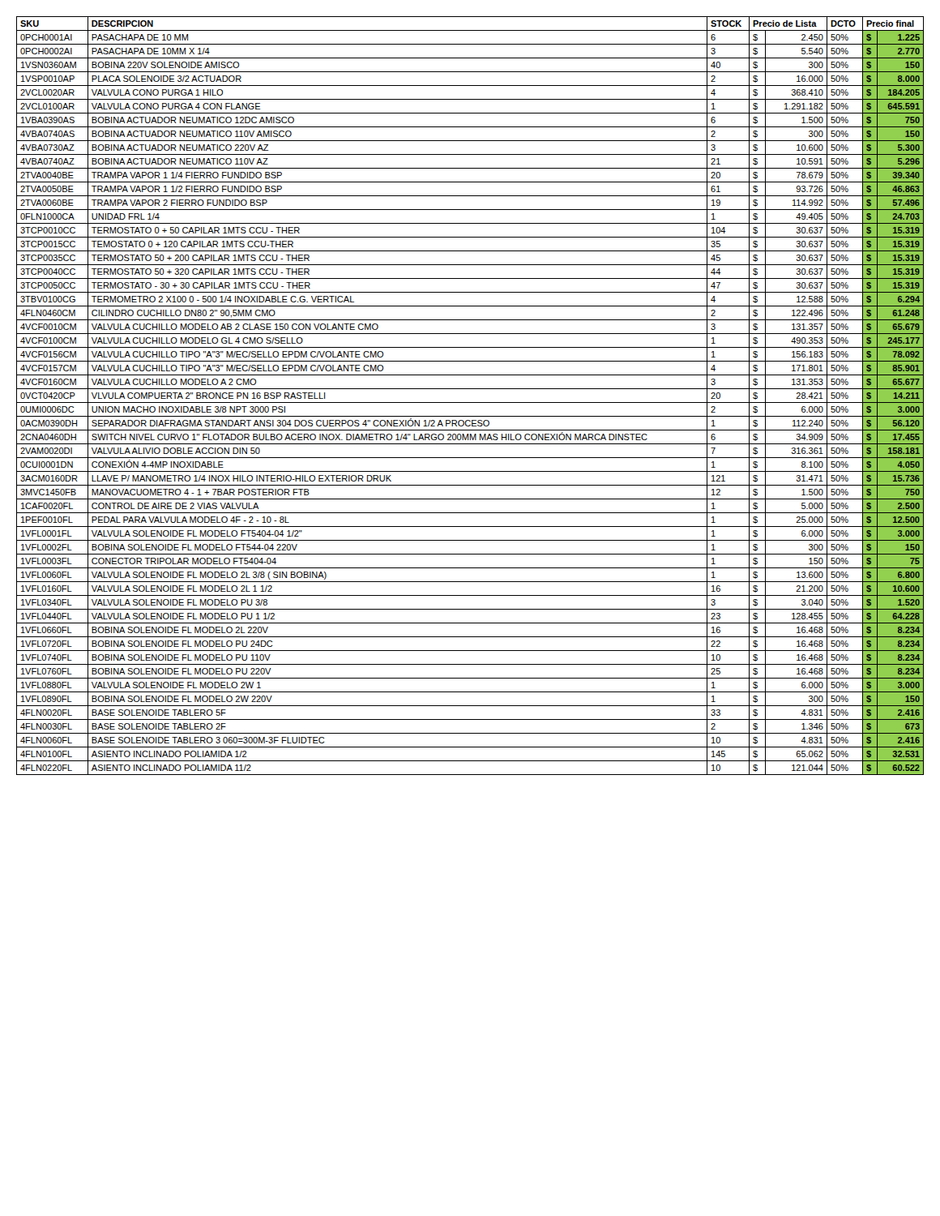| SKU | DESCRIPCION | STOCK | Precio de Lista | DCTO | Precio final |
| --- | --- | --- | --- | --- | --- |
| 0PCH0001AI | PASACHAPA DE 10 MM | 6 | $ | 2.450 | 50% | $ | 1.225 |
| 0PCH0002AI | PASACHAPA DE 10MM X 1/4 | 3 | $ | 5.540 | 50% | $ | 2.770 |
| 1VSN0360AM | BOBINA 220V SOLENOIDE AMISCO | 40 | $ | 300 | 50% | $ | 150 |
| 1VSP0010AP | PLACA SOLENOIDE 3/2 ACTUADOR | 2 | $ | 16.000 | 50% | $ | 8.000 |
| 2VCL0020AR | VALVULA CONO PURGA 1 HILO | 4 | $ | 368.410 | 50% | $ | 184.205 |
| 2VCL0100AR | VALVULA CONO PURGA 4 CON FLANGE | 1 | $ | 1.291.182 | 50% | $ | 645.591 |
| 1VBA0390AS | BOBINA ACTUADOR NEUMATICO 12DC AMISCO | 6 | $ | 1.500 | 50% | $ | 750 |
| 4VBA0740AS | BOBINA ACTUADOR NEUMATICO 110V AMISCO | 2 | $ | 300 | 50% | $ | 150 |
| 4VBA0730AZ | BOBINA ACTUADOR NEUMATICO 220V AZ | 3 | $ | 10.600 | 50% | $ | 5.300 |
| 4VBA0740AZ | BOBINA ACTUADOR NEUMATICO 110V AZ | 21 | $ | 10.591 | 50% | $ | 5.296 |
| 2TVA0040BE | TRAMPA VAPOR 1 1/4 FIERRO FUNDIDO BSP | 20 | $ | 78.679 | 50% | $ | 39.340 |
| 2TVA0050BE | TRAMPA VAPOR 1 1/2 FIERRO FUNDIDO BSP | 61 | $ | 93.726 | 50% | $ | 46.863 |
| 2TVA0060BE | TRAMPA VAPOR 2 FIERRO FUNDIDO BSP | 19 | $ | 114.992 | 50% | $ | 57.496 |
| 0FLN1000CA | UNIDAD FRL 1/4 | 1 | $ | 49.405 | 50% | $ | 24.703 |
| 3TCP0010CC | TERMOSTATO 0 + 50 CAPILAR 1MTS CCU - THER | 104 | $ | 30.637 | 50% | $ | 15.319 |
| 3TCP0015CC | TEMOSTATO 0 + 120 CAPILAR 1MTS CCU-THER | 35 | $ | 30.637 | 50% | $ | 15.319 |
| 3TCP0035CC | TERMOSTATO 50 + 200 CAPILAR 1MTS CCU - THER | 45 | $ | 30.637 | 50% | $ | 15.319 |
| 3TCP0040CC | TERMOSTATO 50 + 320 CAPILAR 1MTS CCU - THER | 44 | $ | 30.637 | 50% | $ | 15.319 |
| 3TCP0050CC | TERMOSTATO - 30 + 30 CAPILAR 1MTS CCU - THER | 47 | $ | 30.637 | 50% | $ | 15.319 |
| 3TBV0100CG | TERMOMETRO 2 X100 0 - 500 1/4 INOXIDABLE C.G. VERTICAL | 4 | $ | 12.588 | 50% | $ | 6.294 |
| 4FLN0460CM | CILINDRO CUCHILLO DN80 2" 90,5MM CMO | 2 | $ | 122.496 | 50% | $ | 61.248 |
| 4VCF0010CM | VALVULA CUCHILLO MODELO AB 2 CLASE 150 CON VOLANTE CMO | 3 | $ | 131.357 | 50% | $ | 65.679 |
| 4VCF0100CM | VALVULA CUCHILLO MODELO GL 4 CMO S/SELLO | 1 | $ | 490.353 | 50% | $ | 245.177 |
| 4VCF0156CM | VALVULA CUCHILLO TIPO "A"3" M/EC/SELLO EPDM C/VOLANTE CMO | 1 | $ | 156.183 | 50% | $ | 78.092 |
| 4VCF0157CM | VALVULA CUCHILLO TIPO "A"3" M/EC/SELLO EPDM C/VOLANTE CMO | 4 | $ | 171.801 | 50% | $ | 85.901 |
| 4VCF0160CM | VALVULA CUCHILLO MODELO A 2 CMO | 3 | $ | 131.353 | 50% | $ | 65.677 |
| 0VCT0420CP | VLVULA COMPUERTA 2" BRONCE PN 16 BSP RASTELLI | 20 | $ | 28.421 | 50% | $ | 14.211 |
| 0UMI0006DC | UNION MACHO INOXIDABLE 3/8 NPT 3000 PSI | 2 | $ | 6.000 | 50% | $ | 3.000 |
| 0ACM0390DH | SEPARADOR DIAFRAGMA STANDART ANSI 304 DOS CUERPOS 4" CONEXIÓN 1/2 A PROCESO | 1 | $ | 112.240 | 50% | $ | 56.120 |
| 2CNA0460DH | SWITCH NIVEL CURVO 1" FLOTADOR BULBO ACERO INOX. DIAMETRO 1/4" LARGO 200MM MAS HILO CONEXIÓN MARCA DINSTEC | 6 | $ | 34.909 | 50% | $ | 17.455 |
| 2VAM0020DI | VALVULA ALIVIO DOBLE ACCION DIN 50 | 7 | $ | 316.361 | 50% | $ | 158.181 |
| 0CUI0001DN | CONEXIÓN 4-4MP INOXIDABLE | 1 | $ | 8.100 | 50% | $ | 4.050 |
| 3ACM0160DR | LLAVE P/ MANOMETRO 1/4 INOX HILO INTERIO-HILO EXTERIOR DRUK | 121 | $ | 31.471 | 50% | $ | 15.736 |
| 3MVC1450FB | MANOVACUOMETRO 4 - 1 + 7BAR POSTERIOR FTB | 12 | $ | 1.500 | 50% | $ | 750 |
| 1CAF0020FL | CONTROL DE AIRE DE 2 VIAS VALVULA | 1 | $ | 5.000 | 50% | $ | 2.500 |
| 1PEF0010FL | PEDAL PARA VALVULA MODELO 4F - 2 - 10 - 8L | 1 | $ | 25.000 | 50% | $ | 12.500 |
| 1VFL0001FL | VALVULA SOLENOIDE FL MODELO FT5404-04 1/2" | 1 | $ | 6.000 | 50% | $ | 3.000 |
| 1VFL0002FL | BOBINA SOLENOIDE FL MODELO FT544-04 220V | 1 | $ | 300 | 50% | $ | 150 |
| 1VFL0003FL | CONECTOR TRIPOLAR MODELO FT5404-04 | 1 | $ | 150 | 50% | $ | 75 |
| 1VFL0060FL | VALVULA SOLENOIDE FL MODELO 2L 3/8 ( SIN BOBINA) | 1 | $ | 13.600 | 50% | $ | 6.800 |
| 1VFL0160FL | VALVULA SOLENOIDE FL MODELO 2L 1 1/2 | 16 | $ | 21.200 | 50% | $ | 10.600 |
| 1VFL0340FL | VALVULA SOLENOIDE FL MODELO PU 3/8 | 3 | $ | 3.040 | 50% | $ | 1.520 |
| 1VFL0440FL | VALVULA SOLENOIDE FL MODELO PU 1 1/2 | 23 | $ | 128.455 | 50% | $ | 64.228 |
| 1VFL0660FL | BOBINA SOLENOIDE FL MODELO 2L 220V | 16 | $ | 16.468 | 50% | $ | 8.234 |
| 1VFL0720FL | BOBINA SOLENOIDE FL MODELO PU 24DC | 22 | $ | 16.468 | 50% | $ | 8.234 |
| 1VFL0740FL | BOBINA SOLENOIDE FL MODELO PU 110V | 10 | $ | 16.468 | 50% | $ | 8.234 |
| 1VFL0760FL | BOBINA SOLENOIDE FL MODELO PU 220V | 25 | $ | 16.468 | 50% | $ | 8.234 |
| 1VFL0880FL | VALVULA SOLENOIDE FL MODELO 2W 1 | 1 | $ | 6.000 | 50% | $ | 3.000 |
| 1VFL0890FL | BOBINA SOLENOIDE FL MODELO 2W 220V | 1 | $ | 300 | 50% | $ | 150 |
| 4FLN0020FL | BASE SOLENOIDE TABLERO 5F | 33 | $ | 4.831 | 50% | $ | 2.416 |
| 4FLN0030FL | BASE SOLENOIDE TABLERO 2F | 2 | $ | 1.346 | 50% | $ | 673 |
| 4FLN0060FL | BASE SOLENOIDE TABLERO 3 060=300M-3F FLUIDTEC | 10 | $ | 4.831 | 50% | $ | 2.416 |
| 4FLN0100FL | ASIENTO INCLINADO POLIAMIDA 1/2 | 145 | $ | 65.062 | 50% | $ | 32.531 |
| 4FLN0220FL | ASIENTO INCLINADO POLIAMIDA 11/2 | 10 | $ | 121.044 | 50% | $ | 60.522 |